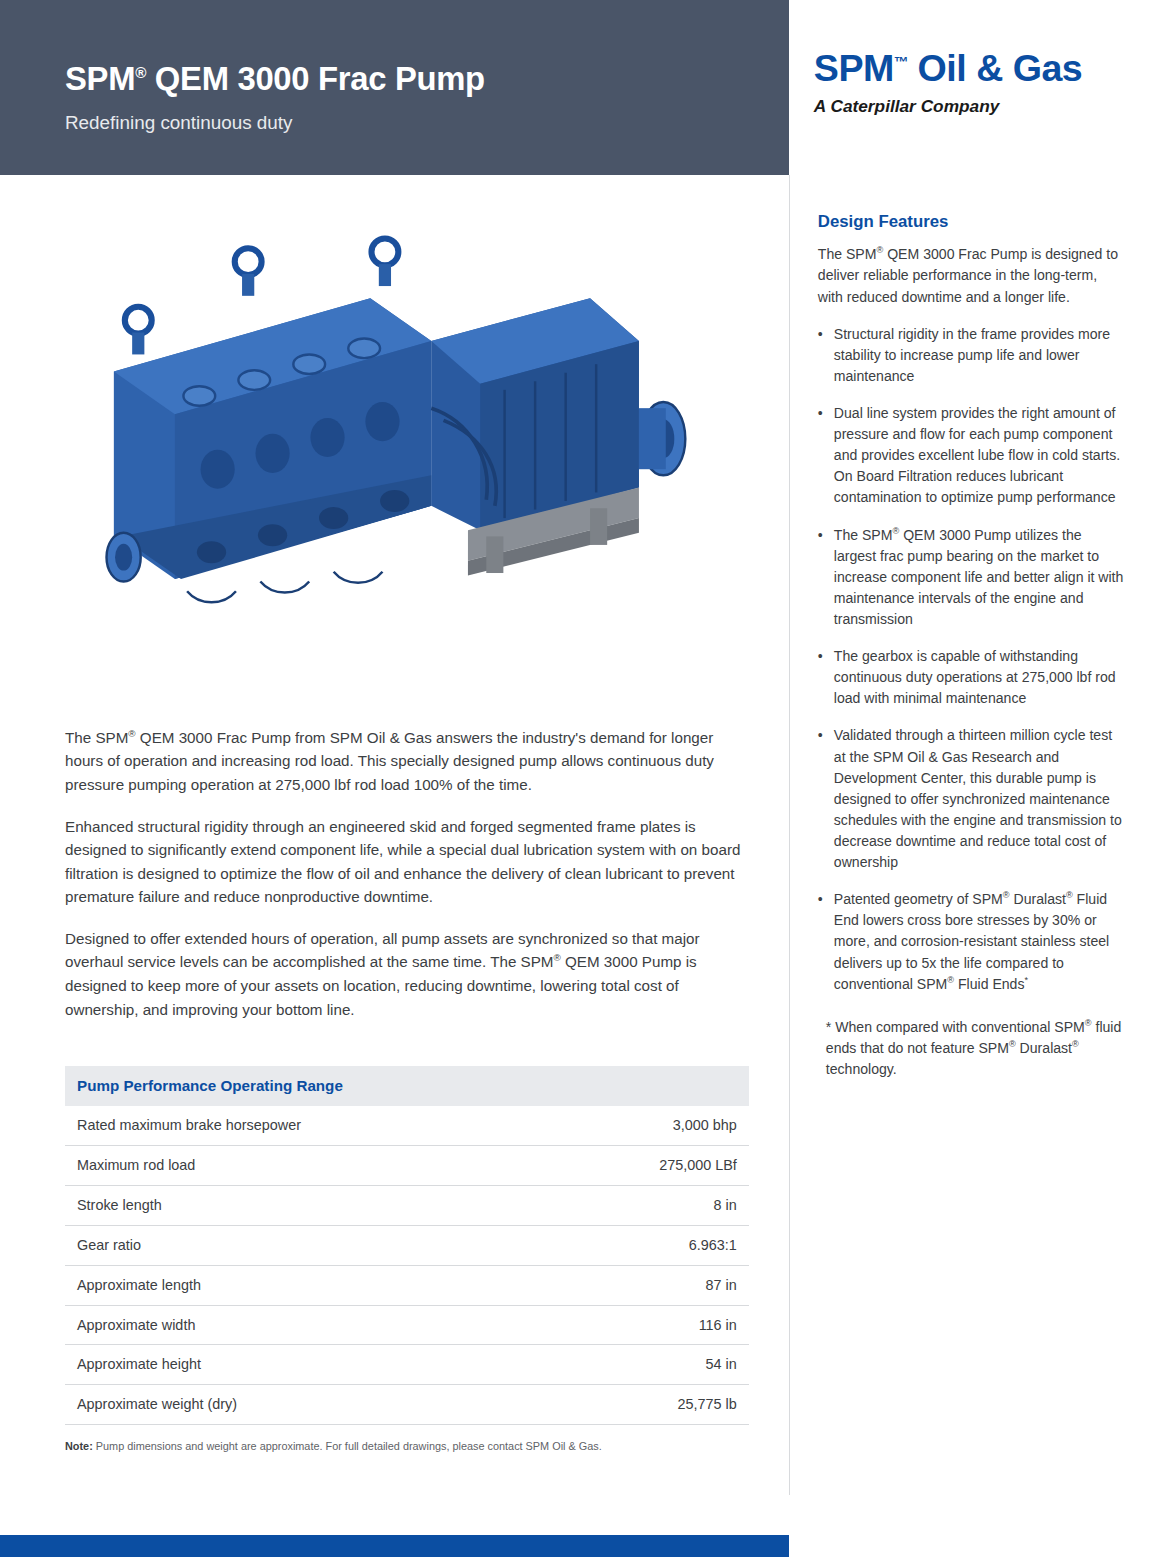SPM® QEM 3000 Frac Pump
Redefining continuous duty
SPM™ Oil & Gas
A Caterpillar Company
The SPM® QEM 3000 Frac Pump from SPM Oil & Gas answers the industry's demand for longer hours of operation and increasing rod load. This specially designed pump allows continuous duty pressure pumping operation at 275,000 lbf rod load 100% of the time.
Enhanced structural rigidity through an engineered skid and forged segmented frame plates is designed to significantly extend component life, while a special dual lubrication system with on board filtration is designed to optimize the flow of oil and enhance the delivery of clean lubricant to prevent premature failure and reduce nonproductive downtime.
Designed to offer extended hours of operation, all pump assets are synchronized so that major overhaul service levels can be accomplished at the same time. The SPM® QEM 3000 Pump is designed to keep more of your assets on location, reducing downtime, lowering total cost of ownership, and improving your bottom line.
Pump Performance Operating Range
| Rated maximum brake horsepower | 3,000 bhp |
| Maximum rod load | 275,000 LBf |
| Stroke length | 8 in |
| Gear ratio | 6.963:1 |
| Approximate length | 87 in |
| Approximate width | 116 in |
| Approximate height | 54 in |
| Approximate weight (dry) | 25,775 lb |
Note: Pump dimensions and weight are approximate. For full detailed drawings, please contact SPM Oil & Gas.
Design Features
The SPM® QEM 3000 Frac Pump is designed to deliver reliable performance in the long-term, with reduced downtime and a longer life.
Structural rigidity in the frame provides more stability to increase pump life and lower maintenance
Dual line system provides the right amount of pressure and flow for each pump component and provides excellent lube flow in cold starts. On Board Filtration reduces lubricant contamination to optimize pump performance
The SPM® QEM 3000 Pump utilizes the largest frac pump bearing on the market to increase component life and better align it with maintenance intervals of the engine and transmission
The gearbox is capable of withstanding continuous duty operations at 275,000 lbf rod load with minimal maintenance
Validated through a thirteen million cycle test at the SPM Oil & Gas Research and Development Center, this durable pump is designed to offer synchronized maintenance schedules with the engine and transmission to decrease downtime and reduce total cost of ownership
Patented geometry of SPM® Duralast® Fluid End lowers cross bore stresses by 30% or more, and corrosion-resistant stainless steel delivers up to 5x the life compared to conventional SPM® Fluid Ends*
* When compared with conventional SPM® fluid ends that do not feature SPM® Duralast® technology.